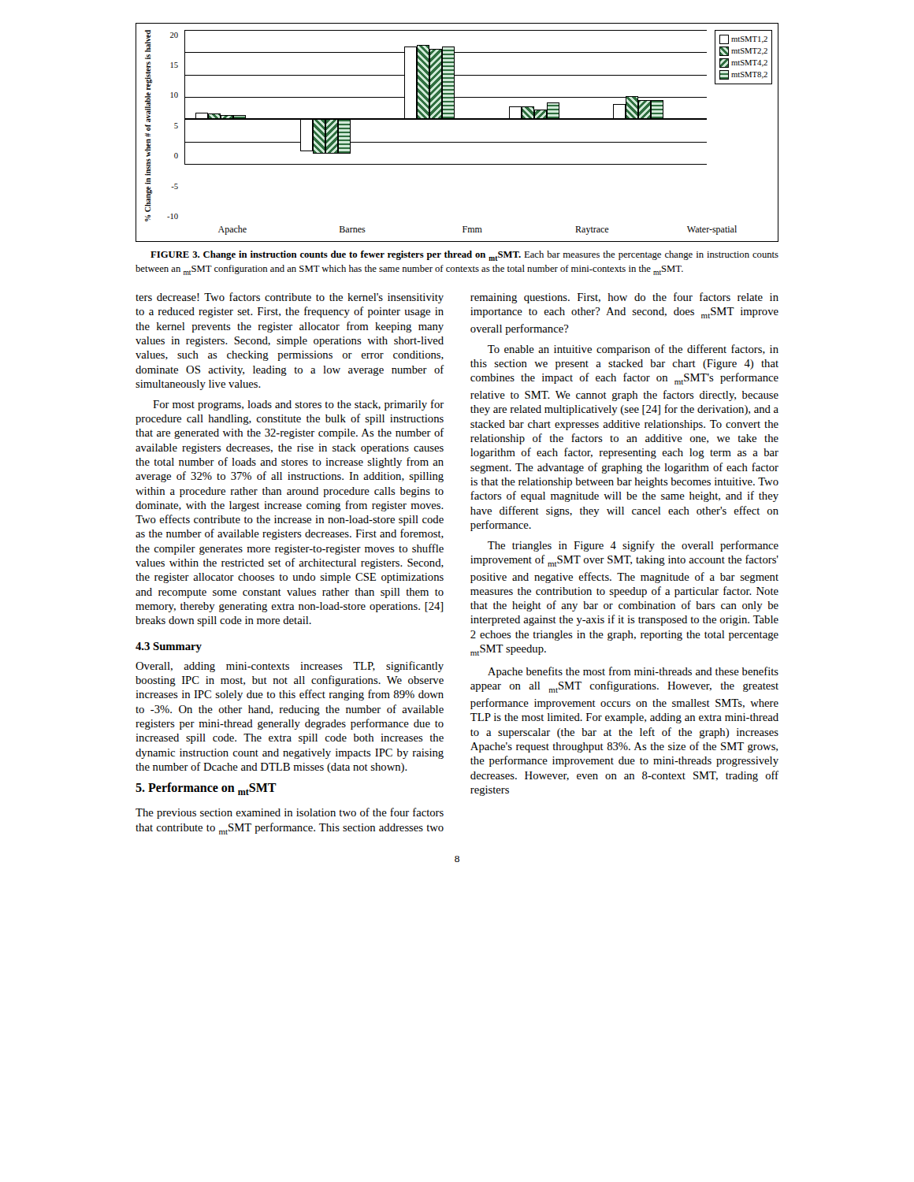% Change in insns when # of available registers is halved
20 15 10 5 0 -5 -10
mtSMT1,2
mtSMT2,2
mtSMT4,2
mtSMT8,2
Apache Barnes Fmm Raytrace Water-spatial
FIGURE 3. Change in instruction counts due to fewer registers per thread on mtSMT. Each bar measures the percentage change in instruction counts between an mtSMT configuration and an SMT which has the same number of contexts as the total number of mini-contexts in the mtSMT.
ters decrease! Two factors contribute to the kernel's insensitivity to a reduced register set. First, the frequency of pointer usage in the kernel prevents the register allocator from keeping many values in registers. Second, simple operations with short-lived values, such as checking permissions or error conditions, dominate OS activity, leading to a low average number of simultaneously live values.
For most programs, loads and stores to the stack, primarily for procedure call handling, constitute the bulk of spill instructions that are generated with the 32-register compile. As the number of available registers decreases, the rise in stack operations causes the total number of loads and stores to increase slightly from an average of 32% to 37% of all instructions. In addition, spilling within a procedure rather than around procedure calls begins to dominate, with the largest increase coming from register moves. Two effects contribute to the increase in non-load-store spill code as the number of available registers decreases. First and foremost, the compiler generates more register-to-register moves to shuffle values within the restricted set of architectural registers. Second, the register allocator chooses to undo simple CSE optimizations and recompute some constant values rather than spill them to memory, thereby generating extra non-load-store operations. [24] breaks down spill code in more detail.
4.3 Summary
Overall, adding mini-contexts increases TLP, significantly boosting IPC in most, but not all configurations. We observe increases in IPC solely due to this effect ranging from 89% down to -3%. On the other hand, reducing the number of available registers per mini-thread generally degrades performance due to increased spill code. The extra spill code both increases the dynamic instruction count and negatively impacts IPC by raising the number of Dcache and DTLB misses (data not shown).
5. Performance on mtSMT
The previous section examined in isolation two of the four factors that contribute to mtSMT performance. This section addresses two remaining questions. First, how do the four factors relate in importance to each other? And second, does mtSMT improve overall performance?
To enable an intuitive comparison of the different factors, in this section we present a stacked bar chart (Figure 4) that combines the impact of each factor on mtSMT's performance relative to SMT. We cannot graph the factors directly, because they are related multiplicatively (see [24] for the derivation), and a stacked bar chart expresses additive relationships. To convert the relationship of the factors to an additive one, we take the logarithm of each factor, representing each log term as a bar segment. The advantage of graphing the logarithm of each factor is that the relationship between bar heights becomes intuitive. Two factors of equal magnitude will be the same height, and if they have different signs, they will cancel each other's effect on performance.
The triangles in Figure 4 signify the overall performance improvement of mtSMT over SMT, taking into account the factors' positive and negative effects. The magnitude of a bar segment measures the contribution to speedup of a particular factor. Note that the height of any bar or combination of bars can only be interpreted against the y-axis if it is transposed to the origin. Table 2 echoes the triangles in the graph, reporting the total percentage mtSMT speedup.
Apache benefits the most from mini-threads and these benefits appear on all mtSMT configurations. However, the greatest performance improvement occurs on the smallest SMTs, where TLP is the most limited. For example, adding an extra mini-thread to a superscalar (the bar at the left of the graph) increases Apache's request throughput 83%. As the size of the SMT grows, the performance improvement due to mini-threads progressively decreases. However, even on an 8-context SMT, trading off registers
8